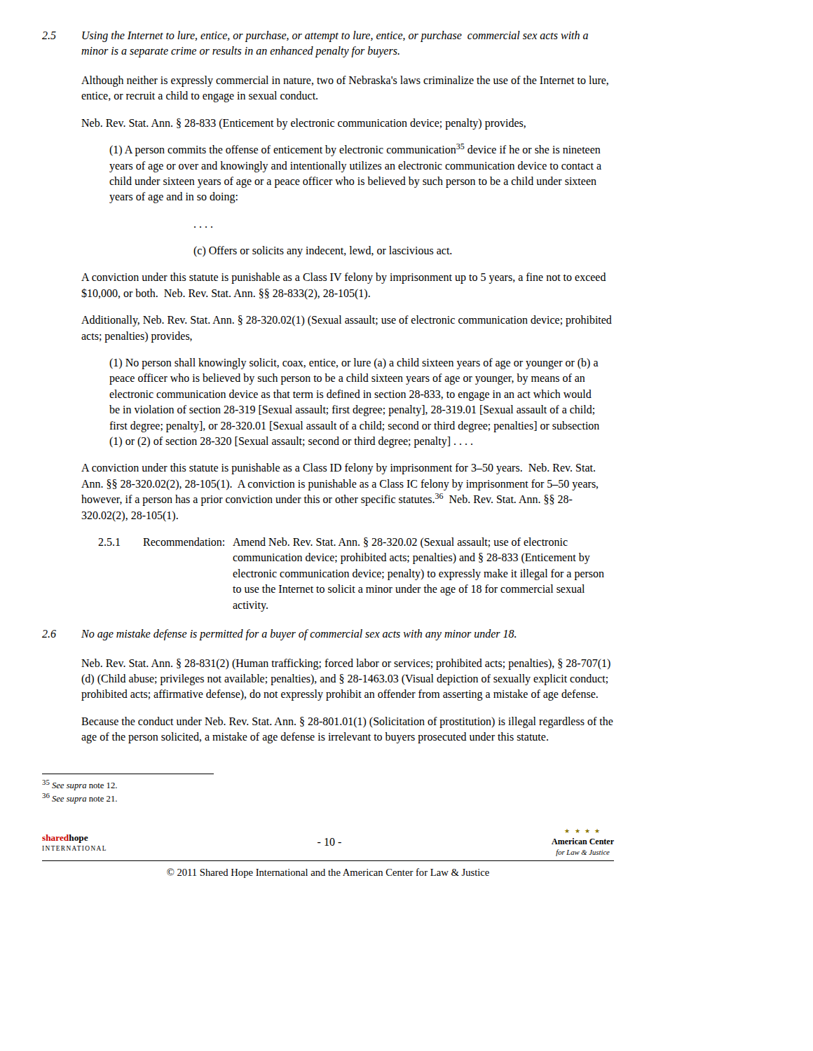2.5
Using the Internet to lure, entice, or purchase, or attempt to lure, entice, or purchase commercial sex acts with a minor is a separate crime or results in an enhanced penalty for buyers.
Although neither is expressly commercial in nature, two of Nebraska's laws criminalize the use of the Internet to lure, entice, or recruit a child to engage in sexual conduct.
Neb. Rev. Stat. Ann. § 28-833 (Enticement by electronic communication device; penalty) provides,
(1) A person commits the offense of enticement by electronic communication35 device if he or she is nineteen years of age or over and knowingly and intentionally utilizes an electronic communication device to contact a child under sixteen years of age or a peace officer who is believed by such person to be a child under sixteen years of age and in so doing:
. . . .
(c) Offers or solicits any indecent, lewd, or lascivious act.
A conviction under this statute is punishable as a Class IV felony by imprisonment up to 5 years, a fine not to exceed $10,000, or both. Neb. Rev. Stat. Ann. §§ 28-833(2), 28-105(1).
Additionally, Neb. Rev. Stat. Ann. § 28-320.02(1) (Sexual assault; use of electronic communication device; prohibited acts; penalties) provides,
(1) No person shall knowingly solicit, coax, entice, or lure (a) a child sixteen years of age or younger or (b) a peace officer who is believed by such person to be a child sixteen years of age or younger, by means of an electronic communication device as that term is defined in section 28-833, to engage in an act which would be in violation of section 28-319 [Sexual assault; first degree; penalty], 28-319.01 [Sexual assault of a child; first degree; penalty], or 28-320.01 [Sexual assault of a child; second or third degree; penalties] or subsection (1) or (2) of section 28-320 [Sexual assault; second or third degree; penalty] . . . .
A conviction under this statute is punishable as a Class ID felony by imprisonment for 3–50 years. Neb. Rev. Stat. Ann. §§ 28-320.02(2), 28-105(1). A conviction is punishable as a Class IC felony by imprisonment for 5–50 years, however, if a person has a prior conviction under this or other specific statutes.36 Neb. Rev. Stat. Ann. §§ 28-320.02(2), 28-105(1).
2.5.1
Recommendation:
Amend Neb. Rev. Stat. Ann. § 28-320.02 (Sexual assault; use of electronic communication device; prohibited acts; penalties) and § 28-833 (Enticement by electronic communication device; penalty) to expressly make it illegal for a person to use the Internet to solicit a minor under the age of 18 for commercial sexual activity.
2.6
No age mistake defense is permitted for a buyer of commercial sex acts with any minor under 18.
Neb. Rev. Stat. Ann. § 28-831(2) (Human trafficking; forced labor or services; prohibited acts; penalties), § 28-707(1)(d) (Child abuse; privileges not available; penalties), and § 28-1463.03 (Visual depiction of sexually explicit conduct; prohibited acts; affirmative defense), do not expressly prohibit an offender from asserting a mistake of age defense.
Because the conduct under Neb. Rev. Stat. Ann. § 28-801.01(1) (Solicitation of prostitution) is illegal regardless of the age of the person solicited, a mistake of age defense is irrelevant to buyers prosecuted under this statute.
35 See supra note 12.
36 See supra note 21.
shared hope INTERNATIONAL
- 10 -
★ ★ ★ ★
American Center
for Law & Justice
© 2011 Shared Hope International and the American Center for Law & Justice